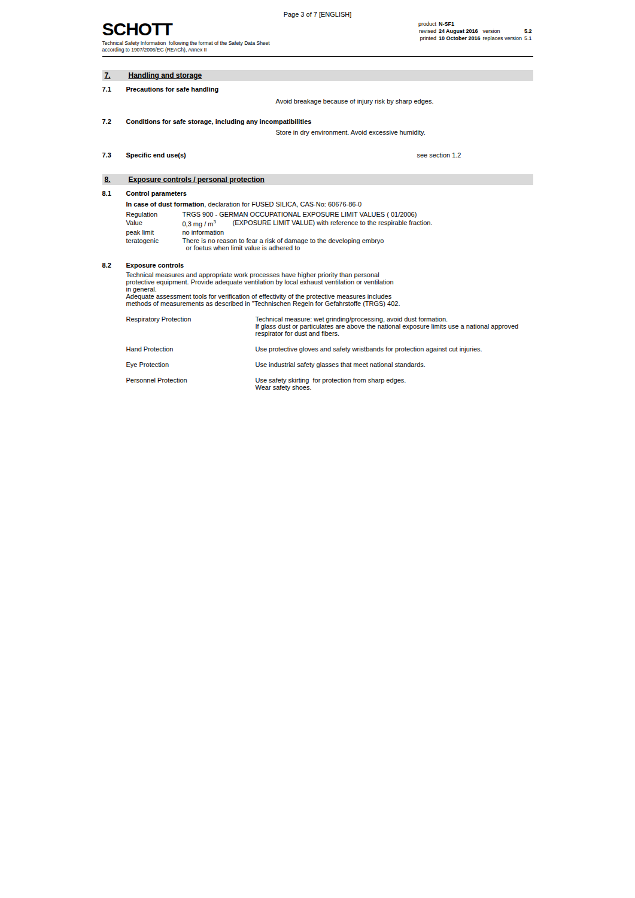Page 3 of 7 [ENGLISH]
SCHOTT
Technical Safety Information following the format of the Safety Data Sheet
according to 1907/2006/EC (REACh), Annex II
| product | N-SF1 | | |
| revised | 24 August 2016 | version | 5.2 |
| printed | 10 October 2016 | replaces version | 5.1 |
7. Handling and storage
7.1
Precautions for safe handling
Avoid breakage because of injury risk by sharp edges.
7.2
Conditions for safe storage, including any incompatibilities
Store in dry environment. Avoid excessive humidity.
7.3
Specific end use(s) see section 1.2
8. Exposure controls / personal protection
8.1
Control parameters
In case of dust formation, declaration for FUSED SILICA, CAS-No: 60676-86-0
| Regulation | TRGS 900 - GERMAN OCCUPATIONAL EXPOSURE LIMIT VALUES ( 01/2006) |
| Value | 0,3 mg / m 3 | (EXPOSURE LIMIT VALUE) with reference to the respirable fraction. |
| peak limit | no information |
| teratogenic | There is no reason to fear a risk of damage to the developing embryo or foetus when limit value is adhered to |
8.2
Exposure controls
Technical measures and appropriate work processes have higher priority than personal
protective equipment. Provide adequate ventilation by local exhaust ventilation or ventilation
in general.
Adequate assessment tools for verification of effectivity of the protective measures includes
methods of measurements as described in "Technischen Regeln for Gefahrstoffe (TRGS) 402.
| Respiratory Protection | Technical measure: wet grinding/processing, avoid dust formation. If glass dust or particulates are above the national exposure limits use a national approved respirator for dust and fibers. |
| Hand Protection | Use protective gloves and safety wristbands for protection against cut injuries. |
| Eye Protection | Use industrial safety glasses that meet national standards. |
| Personnel Protection | Use safety skirting for protection from sharp edges. Wear safety shoes. |